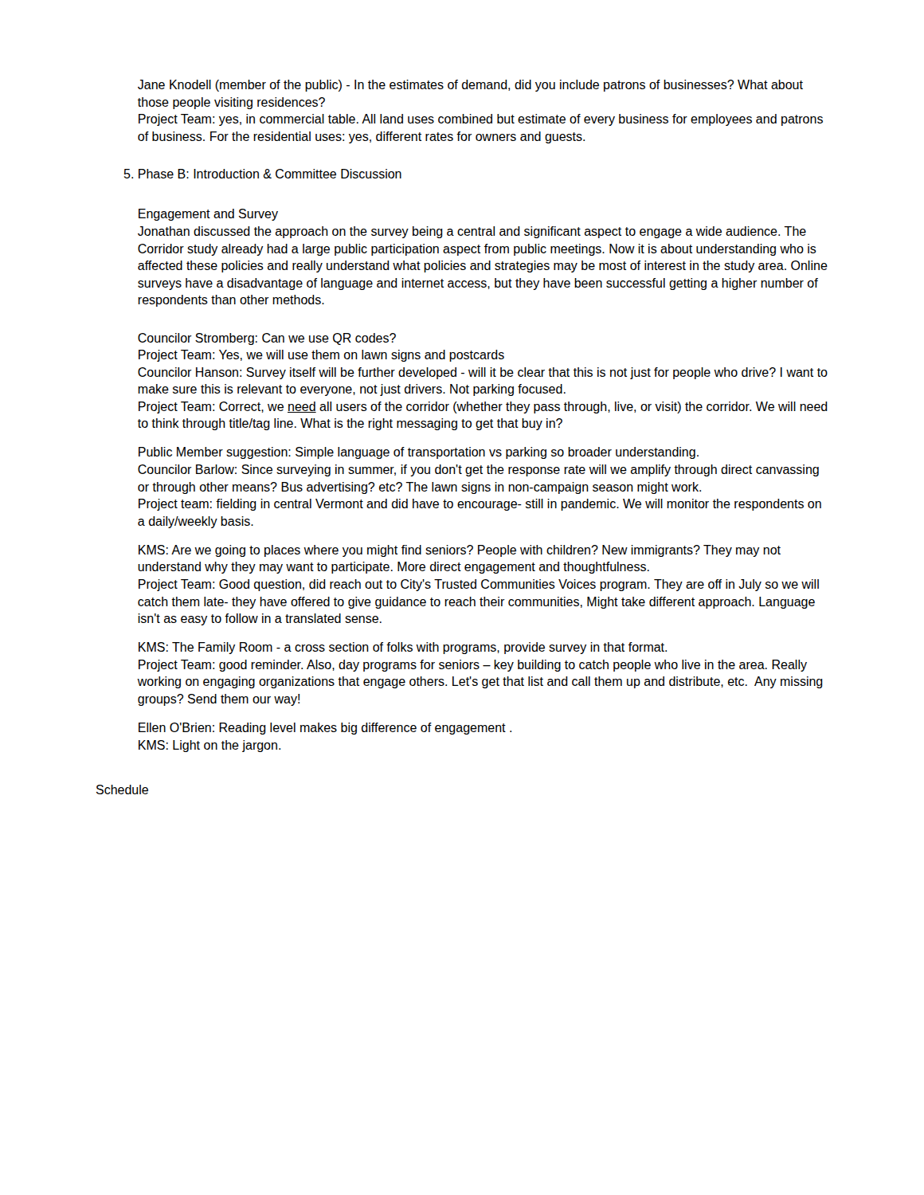Jane Knodell (member of the public) - In the estimates of demand, did you include patrons of businesses? What about those people visiting residences?
Project Team: yes, in commercial table. All land uses combined but estimate of every business for employees and patrons of business. For the residential uses: yes, different rates for owners and guests.
Phase B: Introduction & Committee Discussion
Engagement and Survey
Jonathan discussed the approach on the survey being a central and significant aspect to engage a wide audience. The Corridor study already had a large public participation aspect from public meetings. Now it is about understanding who is affected these policies and really understand what policies and strategies may be most of interest in the study area. Online surveys have a disadvantage of language and internet access, but they have been successful getting a higher number of respondents than other methods.
Councilor Stromberg: Can we use QR codes?
Project Team: Yes, we will use them on lawn signs and postcards
Councilor Hanson: Survey itself will be further developed - will it be clear that this is not just for people who drive? I want to make sure this is relevant to everyone, not just drivers. Not parking focused.
Project Team: Correct, we need all users of the corridor (whether they pass through, live, or visit) the corridor. We will need to think through title/tag line. What is the right messaging to get that buy in?
Public Member suggestion: Simple language of transportation vs parking so broader understanding.
Councilor Barlow: Since surveying in summer, if you don't get the response rate will we amplify through direct canvassing or through other means? Bus advertising? etc? The lawn signs in non-campaign season might work.
Project team: fielding in central Vermont and did have to encourage- still in pandemic. We will monitor the respondents on a daily/weekly basis.
KMS: Are we going to places where you might find seniors? People with children? New immigrants? They may not understand why they may want to participate. More direct engagement and thoughtfulness.
Project Team: Good question, did reach out to City's Trusted Communities Voices program. They are off in July so we will catch them late- they have offered to give guidance to reach their communities, Might take different approach. Language isn't as easy to follow in a translated sense.
KMS: The Family Room - a cross section of folks with programs, provide survey in that format.
Project Team: good reminder. Also, day programs for seniors – key building to catch people who live in the area. Really working on engaging organizations that engage others. Let's get that list and call them up and distribute, etc. Any missing groups? Send them our way!
Ellen O'Brien: Reading level makes big difference of engagement .
KMS: Light on the jargon.
Schedule